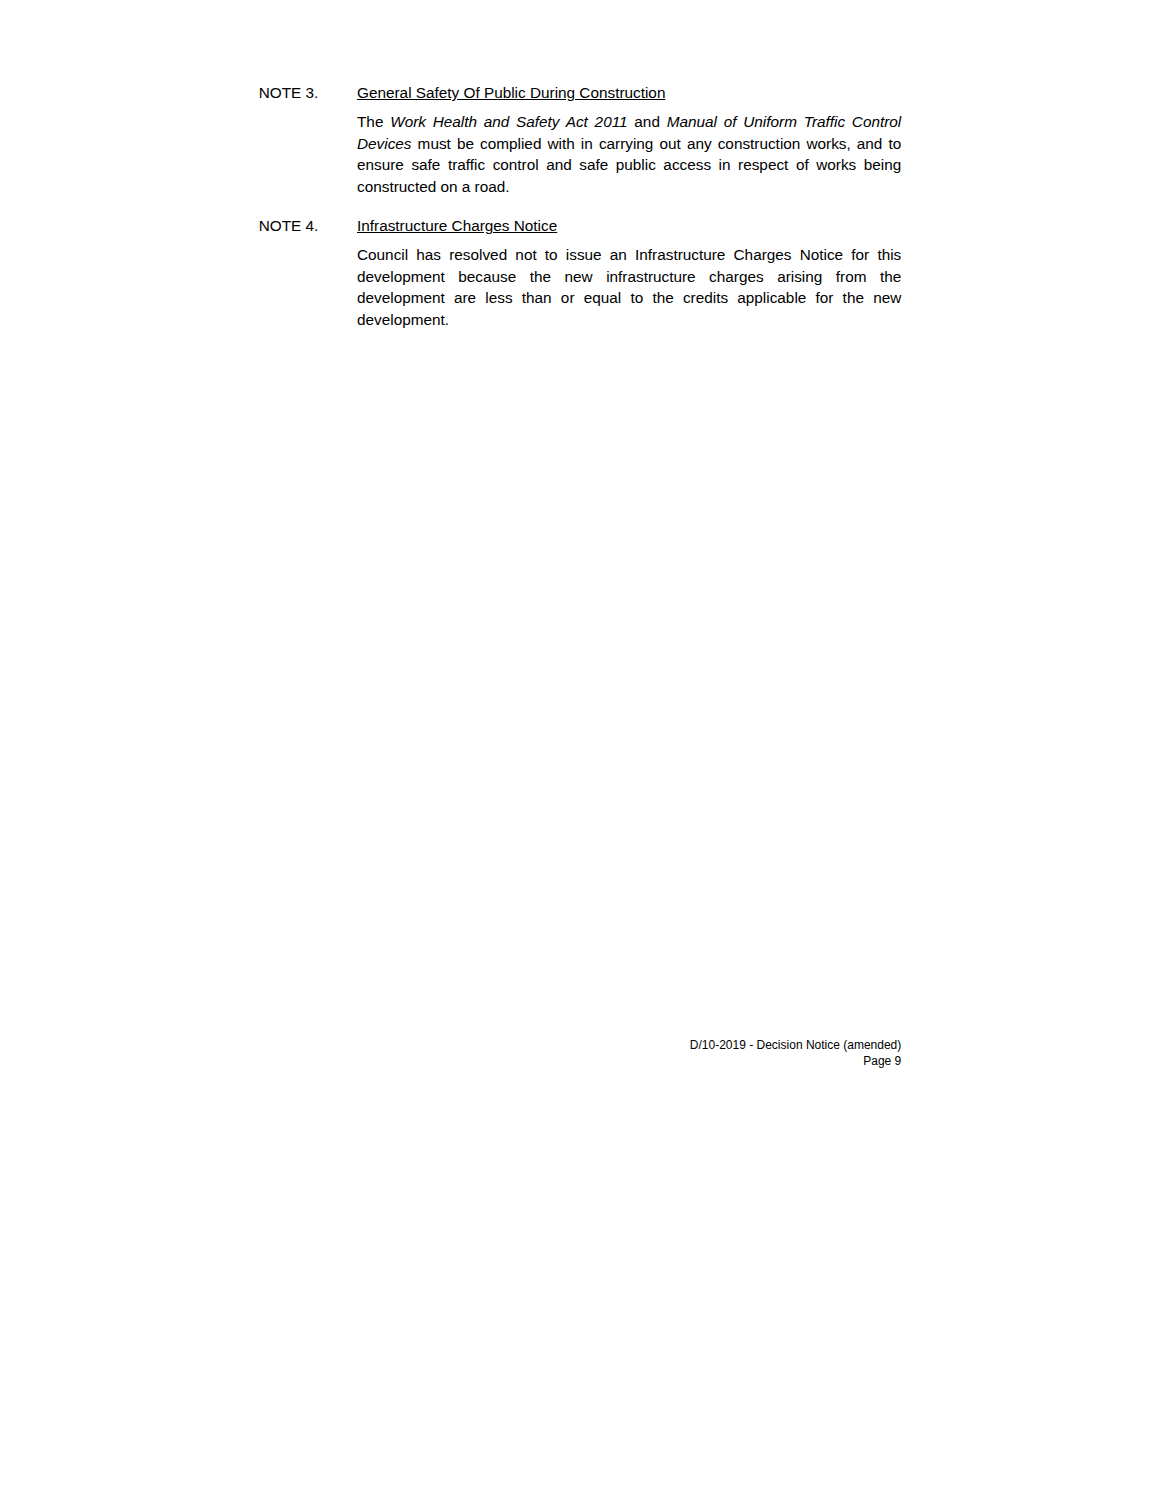NOTE 3.
General Safety Of Public During Construction
The Work Health and Safety Act 2011 and Manual of Uniform Traffic Control Devices must be complied with in carrying out any construction works, and to ensure safe traffic control and safe public access in respect of works being constructed on a road.
NOTE 4.
Infrastructure Charges Notice
Council has resolved not to issue an Infrastructure Charges Notice for this development because the new infrastructure charges arising from the development are less than or equal to the credits applicable for the new development.
D/10-2019 - Decision Notice (amended)
Page 9